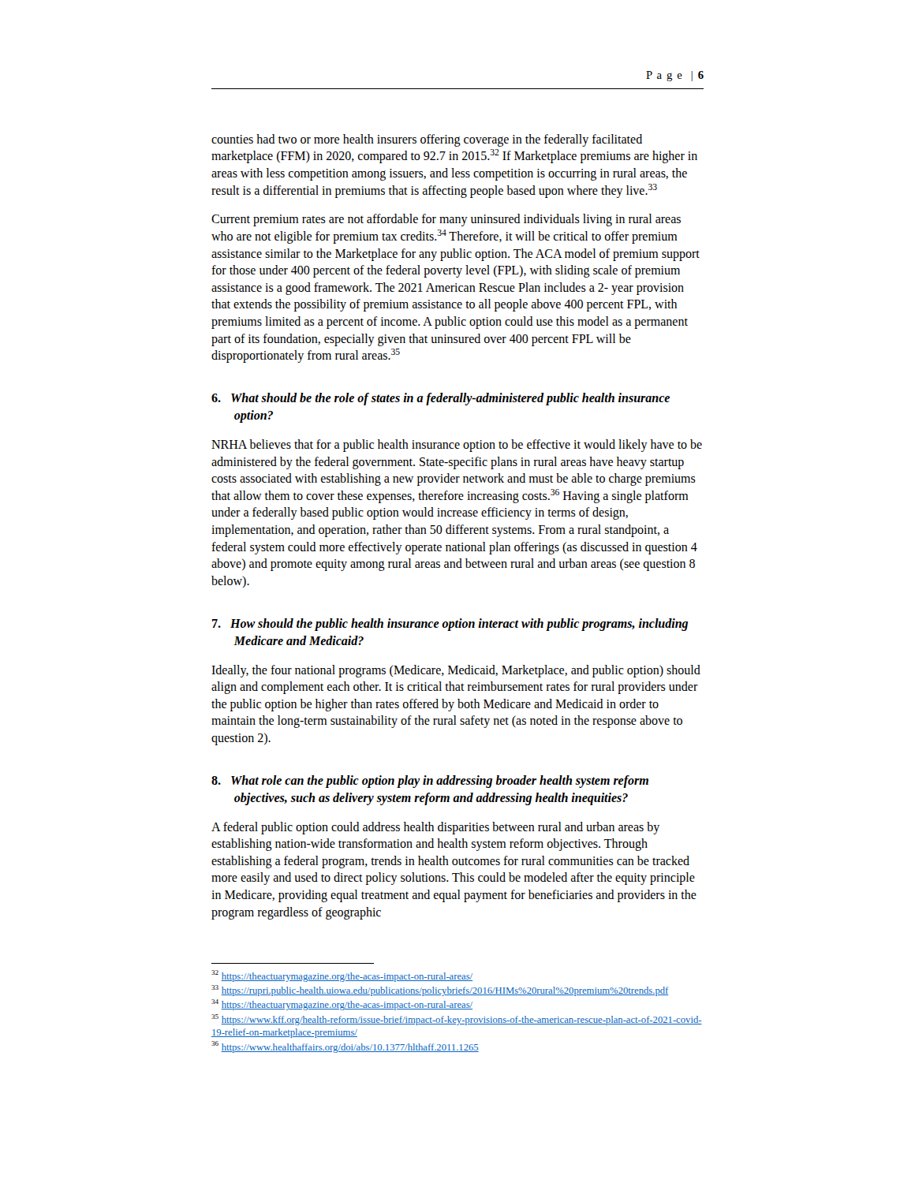P a g e | 6
counties had two or more health insurers offering coverage in the federally facilitated marketplace (FFM) in 2020, compared to 92.7 in 2015.32 If Marketplace premiums are higher in areas with less competition among issuers, and less competition is occurring in rural areas, the result is a differential in premiums that is affecting people based upon where they live.33
Current premium rates are not affordable for many uninsured individuals living in rural areas who are not eligible for premium tax credits.34 Therefore, it will be critical to offer premium assistance similar to the Marketplace for any public option. The ACA model of premium support for those under 400 percent of the federal poverty level (FPL), with sliding scale of premium assistance is a good framework. The 2021 American Rescue Plan includes a 2- year provision that extends the possibility of premium assistance to all people above 400 percent FPL, with premiums limited as a percent of income. A public option could use this model as a permanent part of its foundation, especially given that uninsured over 400 percent FPL will be disproportionately from rural areas.35
6. What should be the role of states in a federally-administered public health insurance option?
NRHA believes that for a public health insurance option to be effective it would likely have to be administered by the federal government. State-specific plans in rural areas have heavy startup costs associated with establishing a new provider network and must be able to charge premiums that allow them to cover these expenses, therefore increasing costs.36 Having a single platform under a federally based public option would increase efficiency in terms of design, implementation, and operation, rather than 50 different systems. From a rural standpoint, a federal system could more effectively operate national plan offerings (as discussed in question 4 above) and promote equity among rural areas and between rural and urban areas (see question 8 below).
7. How should the public health insurance option interact with public programs, including Medicare and Medicaid?
Ideally, the four national programs (Medicare, Medicaid, Marketplace, and public option) should align and complement each other. It is critical that reimbursement rates for rural providers under the public option be higher than rates offered by both Medicare and Medicaid in order to maintain the long-term sustainability of the rural safety net (as noted in the response above to question 2).
8. What role can the public option play in addressing broader health system reform objectives, such as delivery system reform and addressing health inequities?
A federal public option could address health disparities between rural and urban areas by establishing nation-wide transformation and health system reform objectives. Through establishing a federal program, trends in health outcomes for rural communities can be tracked more easily and used to direct policy solutions. This could be modeled after the equity principle in Medicare, providing equal treatment and equal payment for beneficiaries and providers in the program regardless of geographic
32 https://theactuarymagazine.org/the-acas-impact-on-rural-areas/
33 https://rupri.public-health.uiowa.edu/publications/policybriefs/2016/HIMs%20rural%20premium%20trends.pdf
34 https://theactuarymagazine.org/the-acas-impact-on-rural-areas/
35 https://www.kff.org/health-reform/issue-brief/impact-of-key-provisions-of-the-american-rescue-plan-act-of-2021-covid-19-relief-on-marketplace-premiums/
36 https://www.healthaffairs.org/doi/abs/10.1377/hlthaff.2011.1265